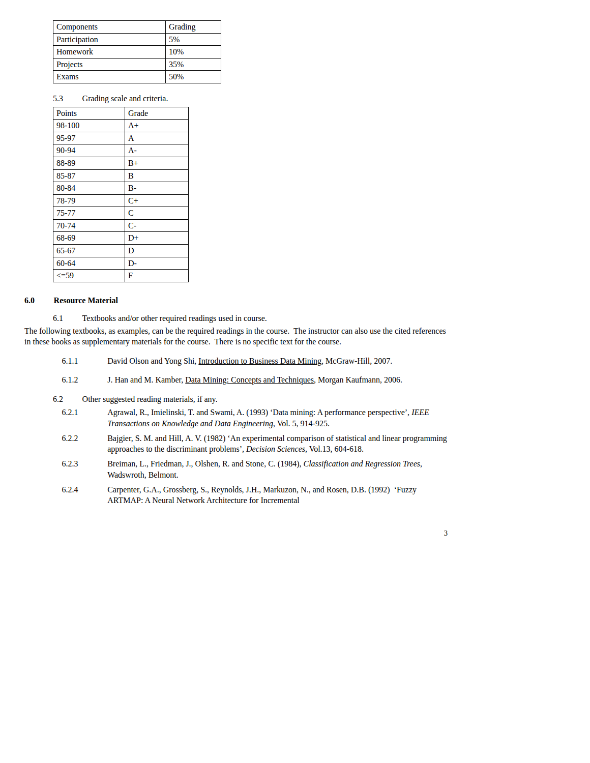| Components | Grading |
| Participation | 5% |
| Homework | 10% |
| Projects | 35% |
| Exams | 50% |
5.3 Grading scale and criteria.
| Points | Grade |
| 98-100 | A+ |
| 95-97 | A |
| 90-94 | A- |
| 88-89 | B+ |
| 85-87 | B |
| 80-84 | B- |
| 78-79 | C+ |
| 75-77 | C |
| 70-74 | C- |
| 68-69 | D+ |
| 65-67 | D |
| 60-64 | D- |
| <=59 | F |
6.0 Resource Material
6.1 Textbooks and/or other required readings used in course.
The following textbooks, as examples, can be the required readings in the course. The instructor can also use the cited references in these books as supplementary materials for the course. There is no specific text for the course.
6.1.1 David Olson and Yong Shi, Introduction to Business Data Mining, McGraw-Hill, 2007.
6.1.2 J. Han and M. Kamber, Data Mining: Concepts and Techniques, Morgan Kaufmann, 2006.
6.2 Other suggested reading materials, if any.
6.2.1 Agrawal, R., Imielinski, T. and Swami, A. (1993) ‘Data mining: A performance perspective’, IEEE Transactions on Knowledge and Data Engineering, Vol. 5, 914-925.
6.2.2 Bajgier, S. M. and Hill, A. V. (1982) ‘An experimental comparison of statistical and linear programming approaches to the discriminant problems’, Decision Sciences, Vol.13, 604-618.
6.2.3 Breiman, L., Friedman, J., Olshen, R. and Stone, C. (1984), Classification and Regression Trees, Wadswroth, Belmont.
6.2.4 Carpenter, G.A., Grossberg, S., Reynolds, J.H., Markuzon, N., and Rosen, D.B. (1992) ‘Fuzzy ARTMAP: A Neural Network Architecture for Incremental
3